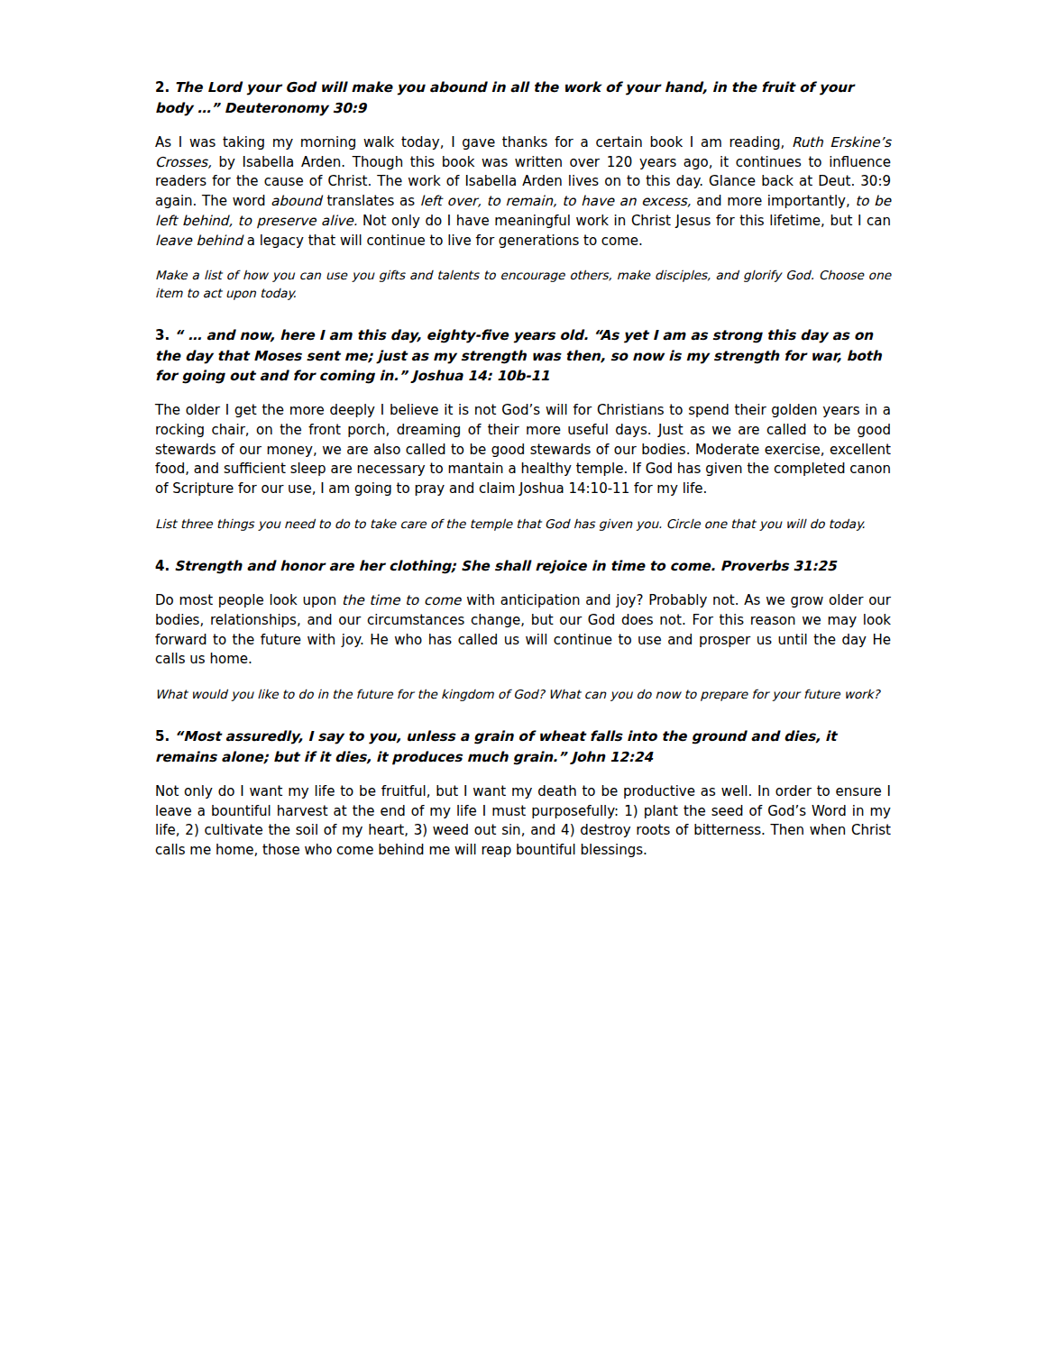2. The Lord your God will make you abound in all the work of your hand, in the fruit of your body …” Deuteronomy 30:9
As I was taking my morning walk today, I gave thanks for a certain book I am reading, Ruth Erskine’s Crosses, by Isabella Arden. Though this book was written over 120 years ago, it continues to influence readers for the cause of Christ. The work of Isabella Arden lives on to this day. Glance back at Deut. 30:9 again. The word abound translates as left over, to remain, to have an excess, and more importantly, to be left behind, to preserve alive. Not only do I have meaningful work in Christ Jesus for this lifetime, but I can leave behind a legacy that will continue to live for generations to come.
Make a list of how you can use you gifts and talents to encourage others, make disciples, and glorify God. Choose one item to act upon today.
3. “ … and now, here I am this day, eighty-five years old. “As yet I am as strong this day as on the day that Moses sent me; just as my strength was then, so now is my strength for war, both for going out and for coming in.” Joshua 14: 10b-11
The older I get the more deeply I believe it is not God’s will for Christians to spend their golden years in a rocking chair, on the front porch, dreaming of their more useful days. Just as we are called to be good stewards of our money, we are also called to be good stewards of our bodies. Moderate exercise, excellent food, and sufficient sleep are necessary to mantain a healthy temple. If God has given the completed canon of Scripture for our use, I am going to pray and claim Joshua 14:10-11 for my life.
List three things you need to do to take care of the temple that God has given you. Circle one that you will do today.
4. Strength and honor are her clothing; She shall rejoice in time to come. Proverbs 31:25
Do most people look upon the time to come with anticipation and joy? Probably not. As we grow older our bodies, relationships, and our circumstances change, but our God does not. For this reason we may look forward to the future with joy. He who has called us will continue to use and prosper us until the day He calls us home.
What would you like to do in the future for the kingdom of God? What can you do now to prepare for your future work?
5. “Most assuredly, I say to you, unless a grain of wheat falls into the ground and dies, it remains alone; but if it dies, it produces much grain.” John 12:24
Not only do I want my life to be fruitful, but I want my death to be productive as well. In order to ensure I leave a bountiful harvest at the end of my life I must purposefully: 1) plant the seed of God’s Word in my life, 2) cultivate the soil of my heart, 3) weed out sin, and 4) destroy roots of bitterness. Then when Christ calls me home, those who come behind me will reap bountiful blessings.